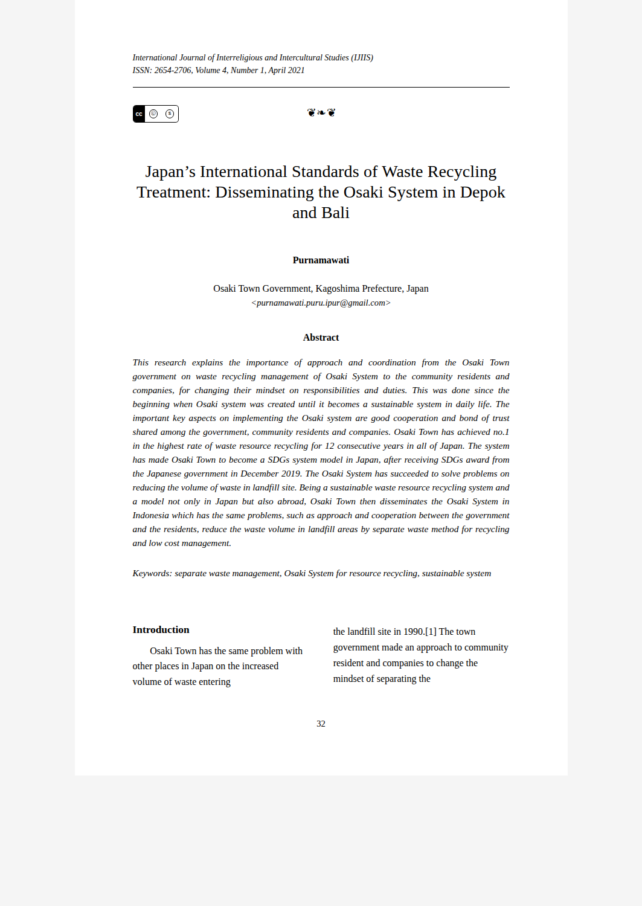International Journal of Interreligious and Intercultural Studies (IJIIS) ISSN: 2654-2706, Volume 4, Number 1, April 2021
cc
Ⓒ$
❦❧❦
Japan’s International Standards of Waste Recycling Treatment: Disseminating the Osaki System in Depok and Bali
Purnamawati
Osaki Town Government, Kagoshima Prefecture, Japan
<purnamawati.puru.ipur@gmail.com>
Abstract
This research explains the importance of approach and coordination from the Osaki Town government on waste recycling management of Osaki System to the community residents and companies, for changing their mindset on responsibilities and duties. This was done since the beginning when Osaki system was created until it becomes a sustainable system in daily life. The important key aspects on implementing the Osaki system are good cooperation and bond of trust shared among the government, community residents and companies. Osaki Town has achieved no.1 in the highest rate of waste resource recycling for 12 consecutive years in all of Japan. The system has made Osaki Town to become a SDGs system model in Japan, after receiving SDGs award from the Japanese government in December 2019. The Osaki System has succeeded to solve problems on reducing the volume of waste in landfill site. Being a sustainable waste resource recycling system and a model not only in Japan but also abroad, Osaki Town then disseminates the Osaki System in Indonesia which has the same problems, such as approach and cooperation between the government and the residents, reduce the waste volume in landfill areas by separate waste method for recycling and low cost management.
Keywords: separate waste management, Osaki System for resource recycling, sustainable system
Introduction
Osaki Town has the same problem with other places in Japan on the increased volume of waste entering
the landfill site in 1990.[1] The town government made an approach to community resident and companies to change the mindset of separating the
32